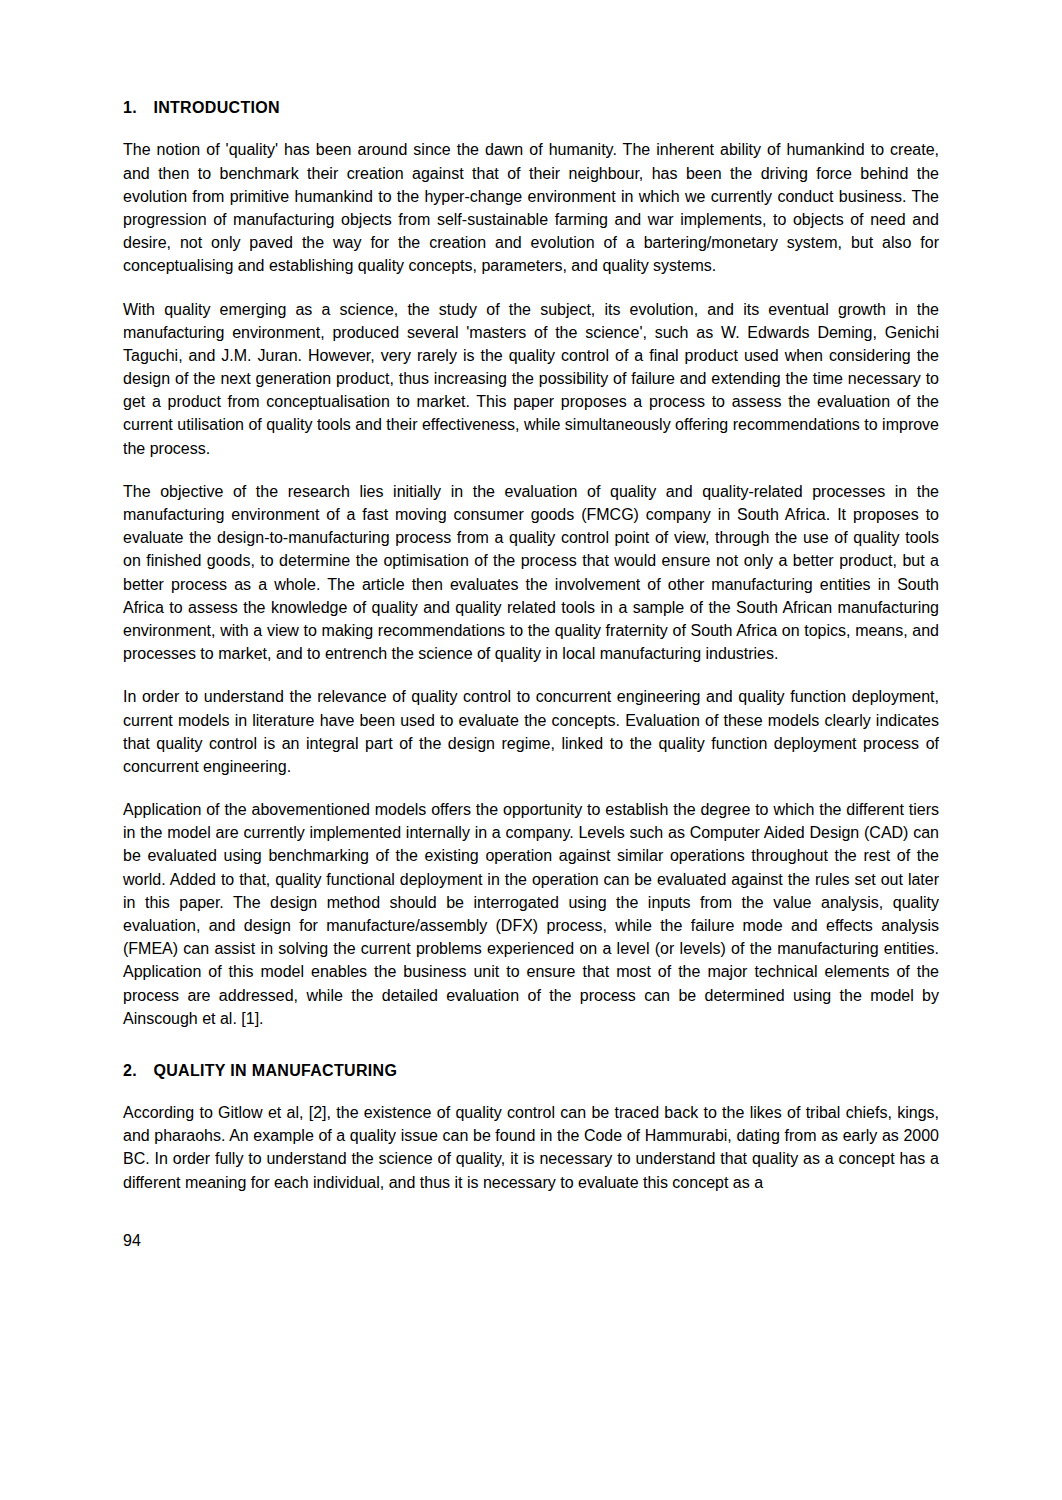1. INTRODUCTION
The notion of 'quality' has been around since the dawn of humanity. The inherent ability of humankind to create, and then to benchmark their creation against that of their neighbour, has been the driving force behind the evolution from primitive humankind to the hyper-change environment in which we currently conduct business. The progression of manufacturing objects from self-sustainable farming and war implements, to objects of need and desire, not only paved the way for the creation and evolution of a bartering/monetary system, but also for conceptualising and establishing quality concepts, parameters, and quality systems.
With quality emerging as a science, the study of the subject, its evolution, and its eventual growth in the manufacturing environment, produced several 'masters of the science', such as W. Edwards Deming, Genichi Taguchi, and J.M. Juran. However, very rarely is the quality control of a final product used when considering the design of the next generation product, thus increasing the possibility of failure and extending the time necessary to get a product from conceptualisation to market. This paper proposes a process to assess the evaluation of the current utilisation of quality tools and their effectiveness, while simultaneously offering recommendations to improve the process.
The objective of the research lies initially in the evaluation of quality and quality-related processes in the manufacturing environment of a fast moving consumer goods (FMCG) company in South Africa. It proposes to evaluate the design-to-manufacturing process from a quality control point of view, through the use of quality tools on finished goods, to determine the optimisation of the process that would ensure not only a better product, but a better process as a whole. The article then evaluates the involvement of other manufacturing entities in South Africa to assess the knowledge of quality and quality related tools in a sample of the South African manufacturing environment, with a view to making recommendations to the quality fraternity of South Africa on topics, means, and processes to market, and to entrench the science of quality in local manufacturing industries.
In order to understand the relevance of quality control to concurrent engineering and quality function deployment, current models in literature have been used to evaluate the concepts. Evaluation of these models clearly indicates that quality control is an integral part of the design regime, linked to the quality function deployment process of concurrent engineering.
Application of the abovementioned models offers the opportunity to establish the degree to which the different tiers in the model are currently implemented internally in a company. Levels such as Computer Aided Design (CAD) can be evaluated using benchmarking of the existing operation against similar operations throughout the rest of the world. Added to that, quality functional deployment in the operation can be evaluated against the rules set out later in this paper. The design method should be interrogated using the inputs from the value analysis, quality evaluation, and design for manufacture/assembly (DFX) process, while the failure mode and effects analysis (FMEA) can assist in solving the current problems experienced on a level (or levels) of the manufacturing entities. Application of this model enables the business unit to ensure that most of the major technical elements of the process are addressed, while the detailed evaluation of the process can be determined using the model by Ainscough et al. [1].
2. QUALITY IN MANUFACTURING
According to Gitlow et al, [2], the existence of quality control can be traced back to the likes of tribal chiefs, kings, and pharaohs. An example of a quality issue can be found in the Code of Hammurabi, dating from as early as 2000 BC. In order fully to understand the science of quality, it is necessary to understand that quality as a concept has a different meaning for each individual, and thus it is necessary to evaluate this concept as a
94